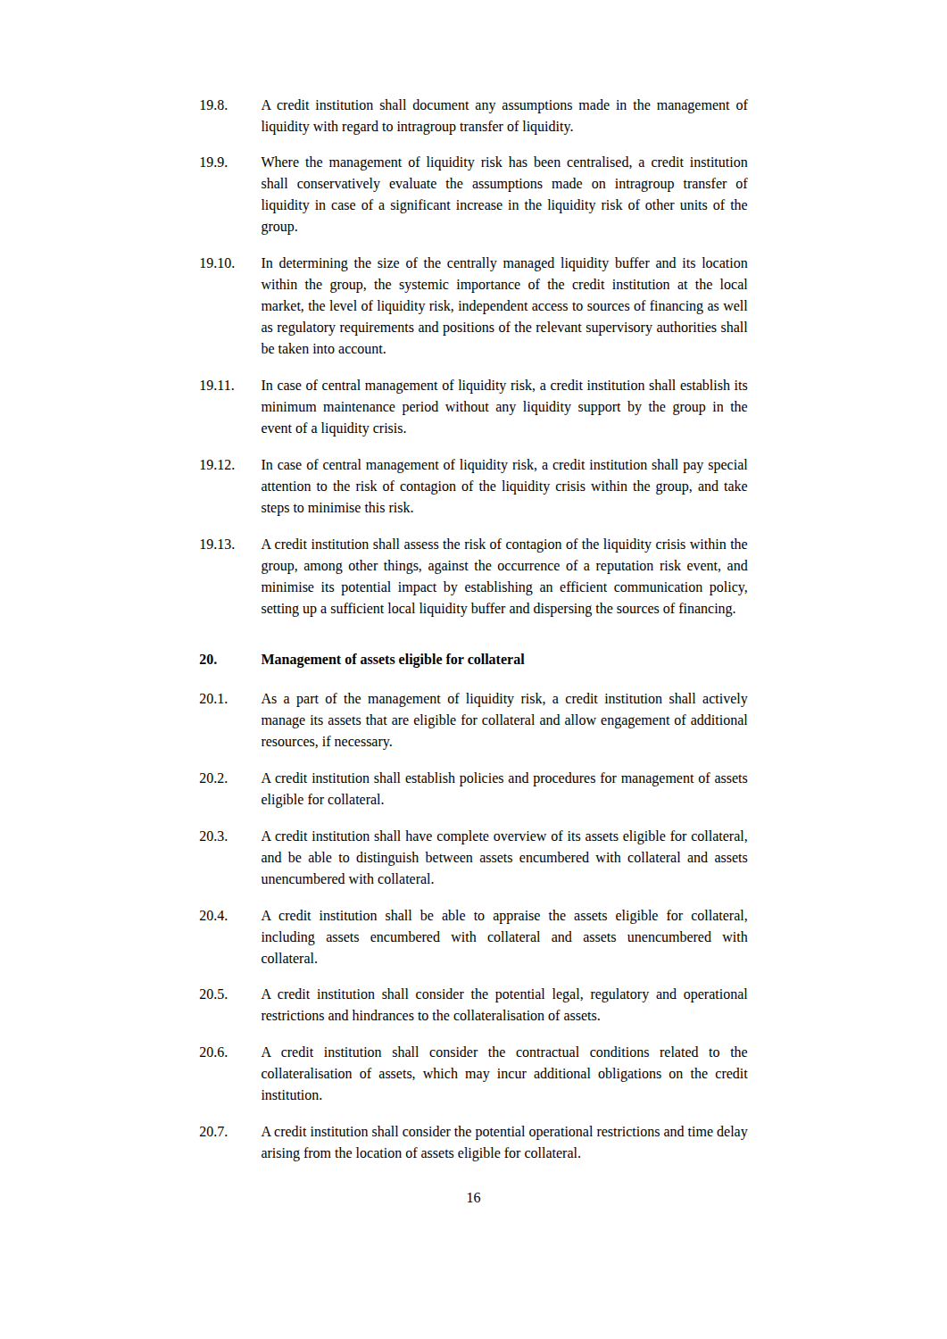19.8.
A credit institution shall document any assumptions made in the management of liquidity with regard to intragroup transfer of liquidity.
19.9.
Where the management of liquidity risk has been centralised, a credit institution shall conservatively evaluate the assumptions made on intragroup transfer of liquidity in case of a significant increase in the liquidity risk of other units of the group.
19.10.
In determining the size of the centrally managed liquidity buffer and its location within the group, the systemic importance of the credit institution at the local market, the level of liquidity risk, independent access to sources of financing as well as regulatory requirements and positions of the relevant supervisory authorities shall be taken into account.
19.11.
In case of central management of liquidity risk, a credit institution shall establish its minimum maintenance period without any liquidity support by the group in the event of a liquidity crisis.
19.12.
In case of central management of liquidity risk, a credit institution shall pay special attention to the risk of contagion of the liquidity crisis within the group, and take steps to minimise this risk.
19.13.
A credit institution shall assess the risk of contagion of the liquidity crisis within the group, among other things, against the occurrence of a reputation risk event, and minimise its potential impact by establishing an efficient communication policy, setting up a sufficient local liquidity buffer and dispersing the sources of financing.
20. Management of assets eligible for collateral
20.1.
As a part of the management of liquidity risk, a credit institution shall actively manage its assets that are eligible for collateral and allow engagement of additional resources, if necessary.
20.2.
A credit institution shall establish policies and procedures for management of assets eligible for collateral.
20.3.
A credit institution shall have complete overview of its assets eligible for collateral, and be able to distinguish between assets encumbered with collateral and assets unencumbered with collateral.
20.4.
A credit institution shall be able to appraise the assets eligible for collateral, including assets encumbered with collateral and assets unencumbered with collateral.
20.5.
A credit institution shall consider the potential legal, regulatory and operational restrictions and hindrances to the collateralisation of assets.
20.6.
A credit institution shall consider the contractual conditions related to the collateralisation of assets, which may incur additional obligations on the credit institution.
20.7.
A credit institution shall consider the potential operational restrictions and time delay arising from the location of assets eligible for collateral.
16